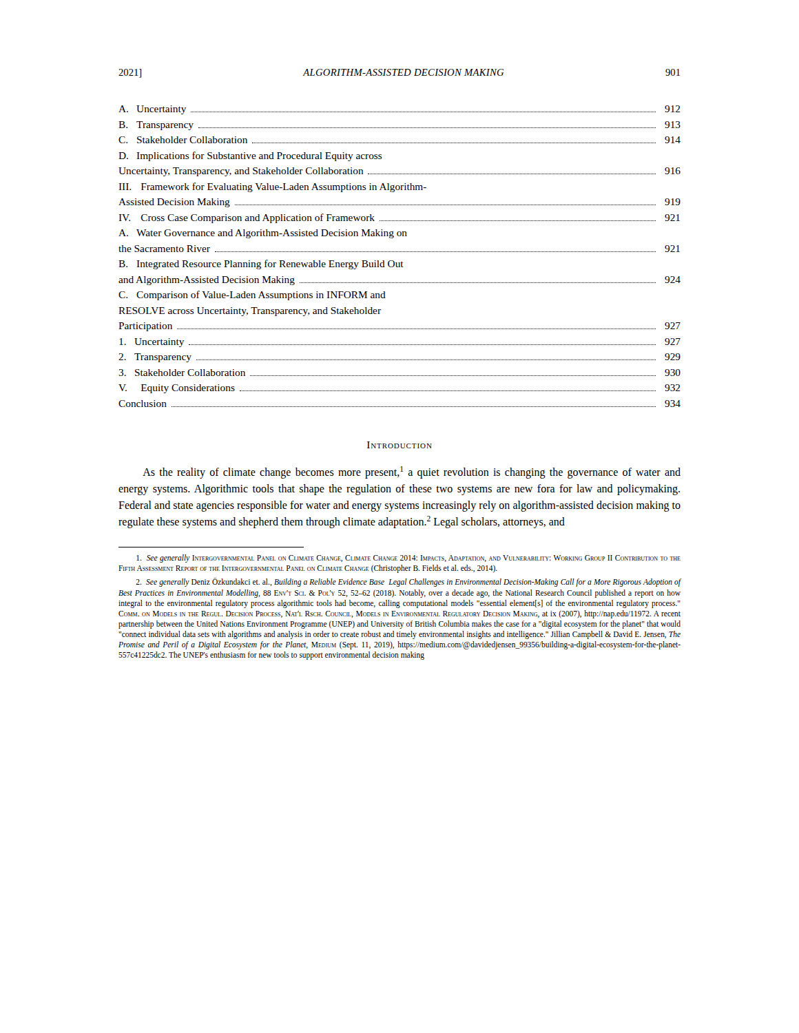2021] ALGORITHM-ASSISTED DECISION MAKING 901
A. Uncertainty 912
B. Transparency 913
C. Stakeholder Collaboration 914
D. Implications for Substantive and Procedural Equity across
Uncertainty, Transparency, and Stakeholder Collaboration 916
III. Framework for Evaluating Value-Laden Assumptions in Algorithm-
Assisted Decision Making 919
IV. Cross Case Comparison and Application of Framework 921
A. Water Governance and Algorithm-Assisted Decision Making on
the Sacramento River 921
B. Integrated Resource Planning for Renewable Energy Build Out
and Algorithm-Assisted Decision Making 924
C. Comparison of Value-Laden Assumptions in INFORM and
RESOLVE across Uncertainty, Transparency, and Stakeholder
Participation 927
1. Uncertainty 927
2. Transparency 929
3. Stakeholder Collaboration 930
V. Equity Considerations 932
Conclusion 934
Introduction
As the reality of climate change becomes more present,1 a quiet revolution is changing the governance of water and energy systems. Algorithmic tools that shape the regulation of these two systems are new fora for law and policymaking. Federal and state agencies responsible for water and energy systems increasingly rely on algorithm-assisted decision making to regulate these systems and shepherd them through climate adaptation.2 Legal scholars, attorneys, and
1. See generally Intergovernmental Panel on Climate Change, Climate Change 2014: Impacts, Adaptation, and Vulnerability: Working Group II Contribution to the Fifth Assessment Report of the Intergovernmental Panel on Climate Change (Christopher B. Fields et al. eds., 2014).
2. See generally Deniz Özkundakci et. al., Building a Reliable Evidence Base Legal Challenges in Environmental Decision-Making Call for a More Rigorous Adoption of Best Practices in Environmental Modelling, 88 Env't Sci. & Pol'y 52, 52–62 (2018). Notably, over a decade ago, the National Research Council published a report on how integral to the environmental regulatory process algorithmic tools had become, calling computational models "essential element[s] of the environmental regulatory process." Comm. on Models in the Regul. Decision Process, Nat'l Rsch. Council, Models in Environmental Regulatory Decision Making, at ix (2007), http://nap.edu/11972. A recent partnership between the United Nations Environment Programme (UNEP) and University of British Columbia makes the case for a "digital ecosystem for the planet" that would "connect individual data sets with algorithms and analysis in order to create robust and timely environmental insights and intelligence." Jillian Campbell & David E. Jensen, The Promise and Peril of a Digital Ecosystem for the Planet, Medium (Sept. 11, 2019), https://medium.com/@davidedjensen_99356/building-a-digital-ecosystem-for-the-planet-557c41225dc2. The UNEP's enthusiasm for new tools to support environmental decision making